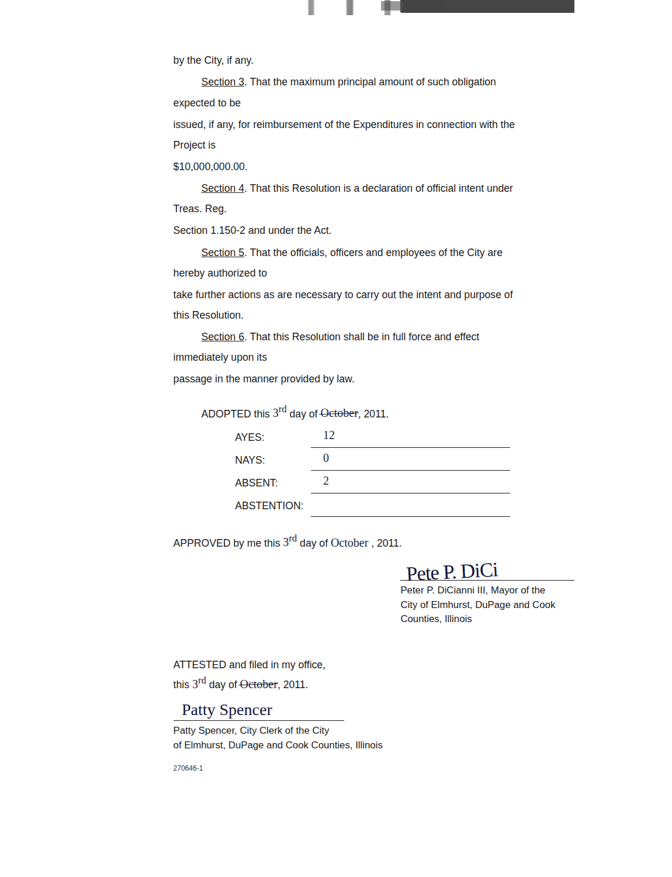by the City, if any.
Section 3. That the maximum principal amount of such obligation expected to be
issued, if any, for reimbursement of the Expenditures in connection with the Project is
$10,000,000.00.
Section 4. That this Resolution is a declaration of official intent under Treas. Reg.
Section 1.150-2 and under the Act.
Section 5. That the officials, officers and employees of the City are hereby authorized to
take further actions as are necessary to carry out the intent and purpose of this Resolution.
Section 6. That this Resolution shall be in full force and effect immediately upon its
passage in the manner provided by law.
ADOPTED this 3rd day of October, 2011.
AYES:
12
NAYS:
0
ABSENT:
2
ABSTENTION:
APPROVED by me this 3rd day of October , 2011.
Pete P. DiCi
Peter P. DiCianni III, Mayor of the
City of Elmhurst, DuPage and Cook
Counties, Illinois
ATTESTED and filed in my office,
this 3rd day of October, 2011.
Patty Spencer
Patty Spencer, City Clerk of the City
of Elmhurst, DuPage and Cook Counties, Illinois
270646-1